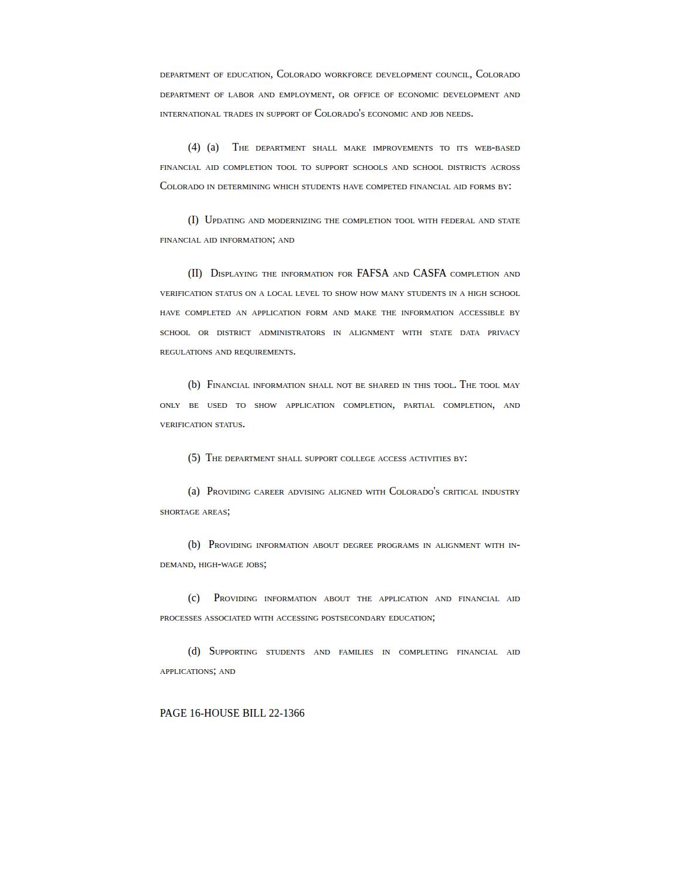department of education, Colorado workforce development council, Colorado department of labor and employment, or office of economic development and international trades in support of Colorado's economic and job needs.
(4) (a) The department shall make improvements to its web-based financial aid completion tool to support schools and school districts across Colorado in determining which students have competed financial aid forms by:
(I) Updating and modernizing the completion tool with federal and state financial aid information; and
(II) Displaying the information for FAFSA and CASFA completion and verification status on a local level to show how many students in a high school have completed an application form and make the information accessible by school or district administrators in alignment with state data privacy regulations and requirements.
(b) Financial information shall not be shared in this tool. The tool may only be used to show application completion, partial completion, and verification status.
(5) The department shall support college access activities by:
(a) Providing career advising aligned with Colorado's critical industry shortage areas;
(b) Providing information about degree programs in alignment with in-demand, high-wage jobs;
(c) Providing information about the application and financial aid processes associated with accessing postsecondary education;
(d) Supporting students and families in completing financial aid applications; and
PAGE 16-HOUSE BILL 22-1366